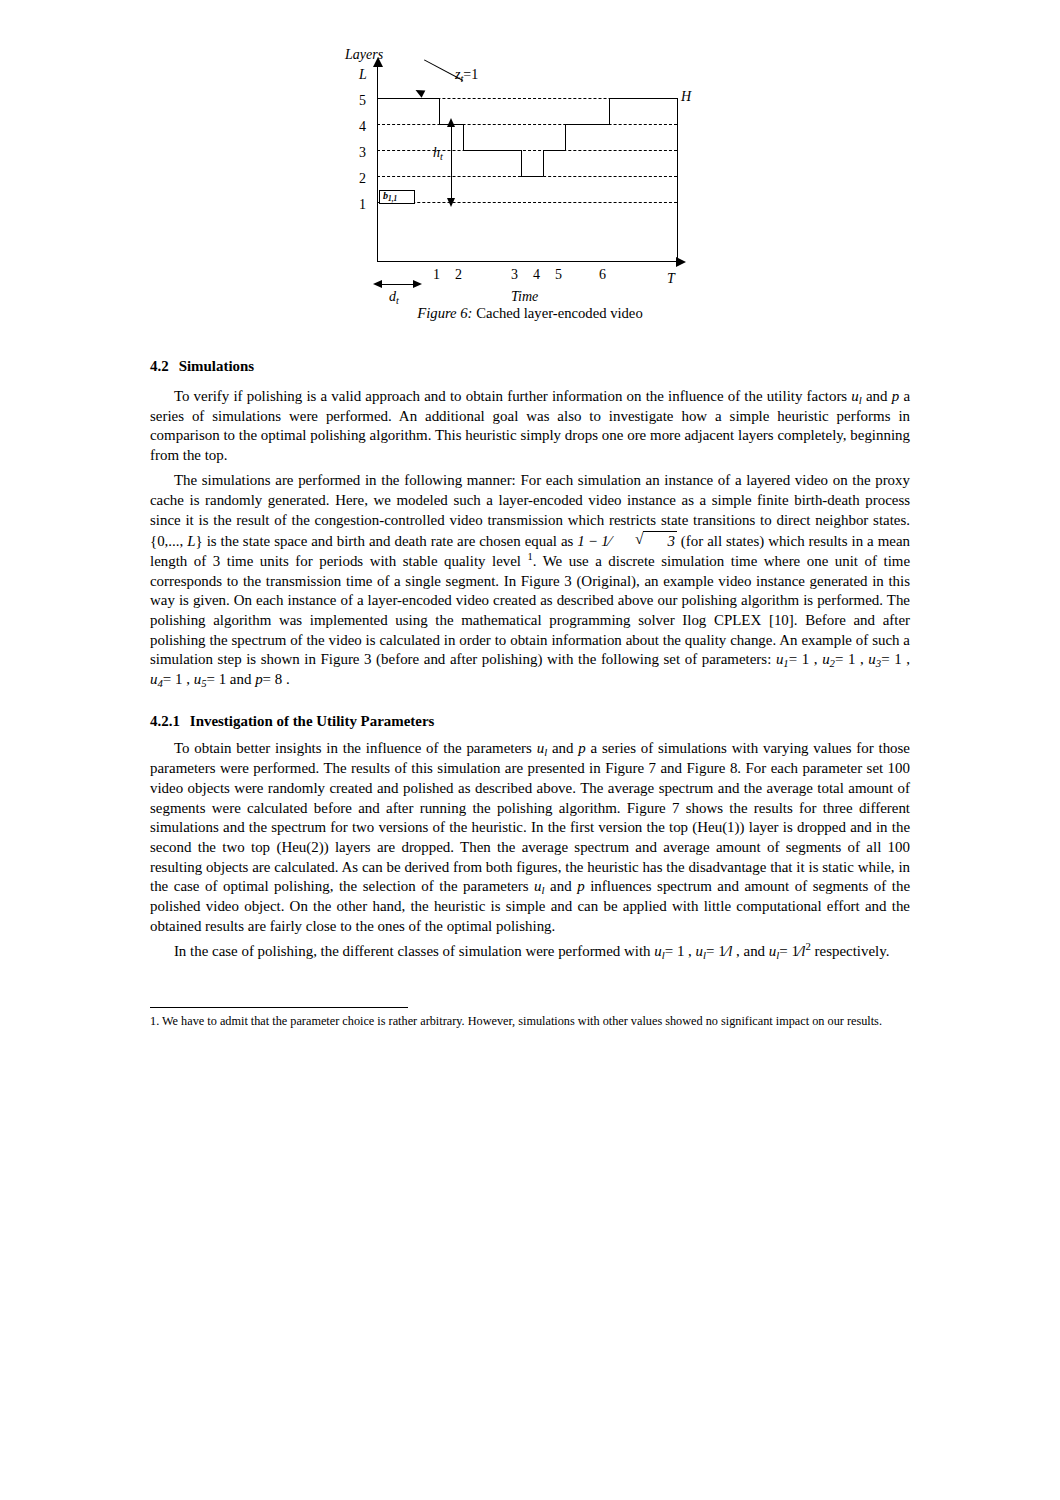Layers L T Time
5 4 3 2 1 1 2 3 4 5 6
H
b1,1 zt=1
ht
dt
Figure 6: Cached layer-encoded video
4.2 Simulations
To verify if polishing is a valid approach and to obtain further information on the influence of the utility factors ul and p a series of simulations were performed. An additional goal was also to investigate how a simple heuristic performs in comparison to the optimal polishing algorithm. This heuristic simply drops one ore more adjacent layers completely, beginning from the top.
The simulations are performed in the following manner: For each simulation an instance of a layered video on the proxy cache is randomly generated. Here, we modeled such a layer-encoded video instance as a simple finite birth-death process since it is the result of the congestion-controlled video transmission which restricts state transitions to direct neighbor states. {0,..., L} is the state space and birth and death rate are chosen equal as 1 − 1⁄3 (for all states) which results in a mean length of 3 time units for periods with stable quality level 1. We use a discrete simulation time where one unit of time corresponds to the transmission time of a single segment. In Figure 3 (Original), an example video instance generated in this way is given. On each instance of a layer-encoded video created as described above our polishing algorithm is performed. The polishing algorithm was implemented using the mathematical programming solver Ilog CPLEX [10]. Before and after polishing the spectrum of the video is calculated in order to obtain information about the quality change. An example of such a simulation step is shown in Figure 3 (before and after polishing) with the following set of parameters: u1= 1 , u2= 1 , u3= 1 , u4= 1 , u5= 1 and p= 8 .
4.2.1 Investigation of the Utility Parameters
To obtain better insights in the influence of the parameters ul and p a series of simulations with varying values for those parameters were performed. The results of this simulation are presented in Figure 7 and Figure 8. For each parameter set 100 video objects were randomly created and polished as described above. The average spectrum and the average total amount of segments were calculated before and after running the polishing algorithm. Figure 7 shows the results for three different simulations and the spectrum for two versions of the heuristic. In the first version the top (Heu(1)) layer is dropped and in the second the two top (Heu(2)) layers are dropped. Then the average spectrum and average amount of segments of all 100 resulting objects are calculated. As can be derived from both figures, the heuristic has the disadvantage that it is static while, in the case of optimal polishing, the selection of the parameters ul and p influences spectrum and amount of segments of the polished video object. On the other hand, the heuristic is simple and can be applied with little computational effort and the obtained results are fairly close to the ones of the optimal polishing.
In the case of polishing, the different classes of simulation were performed with ul= 1 , ul= 1⁄l , and ul= 1⁄l2 respectively.
1. We have to admit that the parameter choice is rather arbitrary. However, simulations with other values showed no significant impact on our results.